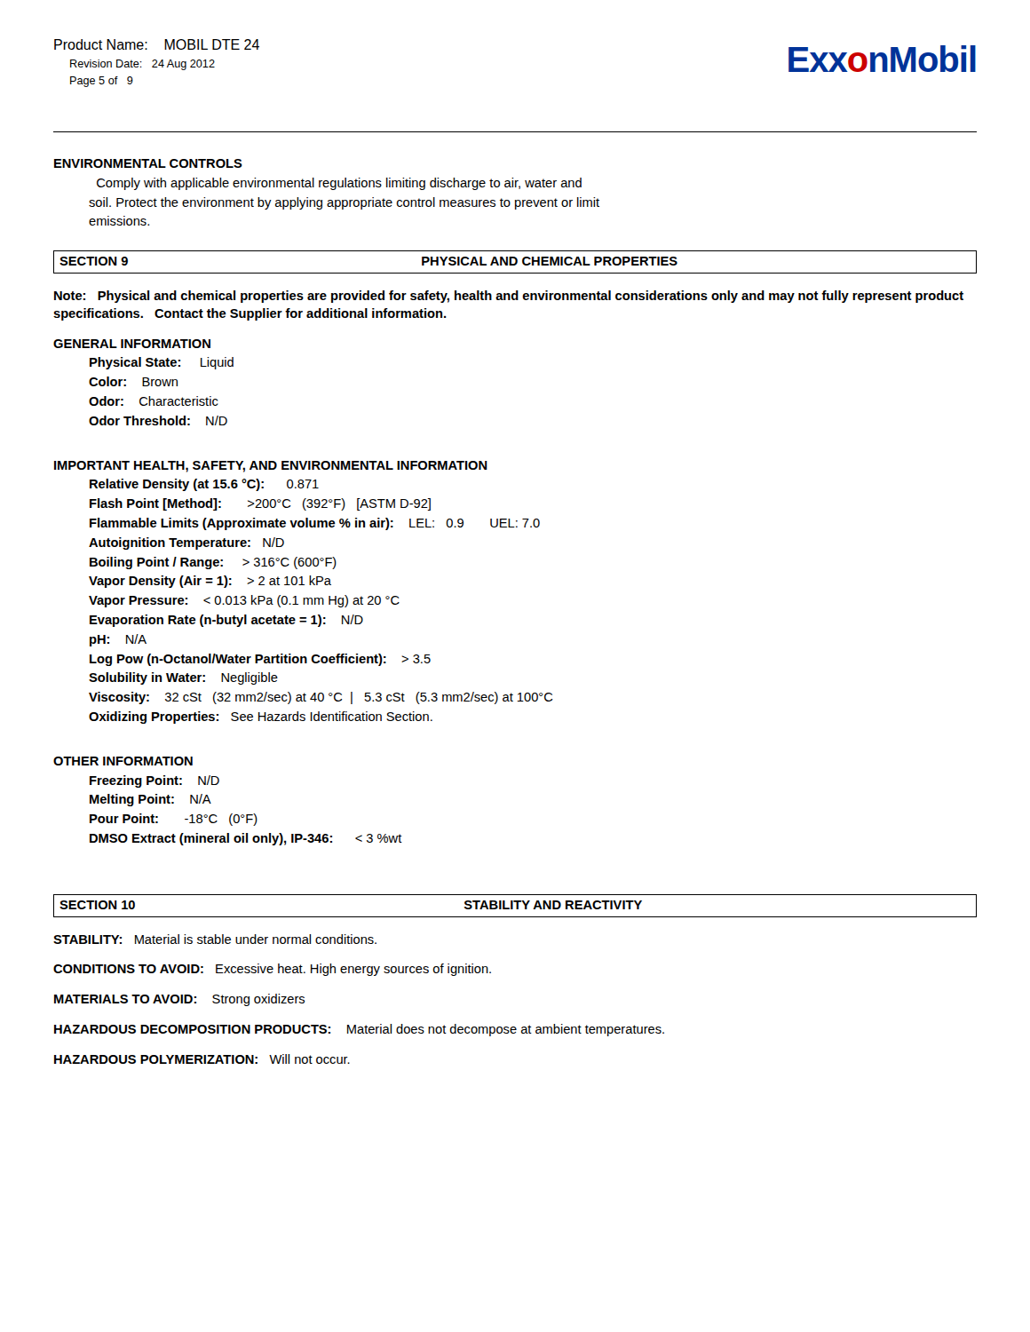Exx onMobil
Product Name: MOBIL DTE 24
Revision Date: 24 Aug 2012
Page 5 of 9
ENVIRONMENTAL CONTROLS
Comply with applicable environmental regulations limiting discharge to air, water and
soil. Protect the environment by applying appropriate control measures to prevent or limit
emissions.
SECTION 9 PHYSICAL AND CHEMICAL PROPERTIES
Note: Physical and chemical properties are provided for safety, health and environmental considerations only and may not fully represent product specifications. Contact the Supplier for additional information.
GENERAL INFORMATION
Physical State: Liquid
Color: Brown
Odor: Characteristic
Odor Threshold: N/D
IMPORTANT HEALTH, SAFETY, AND ENVIRONMENTAL INFORMATION
Relative Density (at 15.6 °C): 0.871
Flash Point [Method]: >200°C (392°F) [ASTM D-92]
Flammable Limits (Approximate volume % in air): LEL: 0.9 UEL: 7.0
Autoignition Temperature: N/D
Boiling Point / Range: > 316°C (600°F)
Vapor Density (Air = 1): > 2 at 101 kPa
Vapor Pressure: < 0.013 kPa (0.1 mm Hg) at 20 °C
Evaporation Rate (n-butyl acetate = 1): N/D
pH: N/A
Log Pow (n-Octanol/Water Partition Coefficient): > 3.5
Solubility in Water: Negligible
Viscosity: 32 cSt (32 mm2/sec) at 40 °C | 5.3 cSt (5.3 mm2/sec) at 100°C
Oxidizing Properties: See Hazards Identification Section.
OTHER INFORMATION
Freezing Point: N/D
Melting Point: N/A
Pour Point: -18°C (0°F)
DMSO Extract (mineral oil only), IP-346: < 3 %wt
SECTION 10 STABILITY AND REACTIVITY
STABILITY: Material is stable under normal conditions.
CONDITIONS TO AVOID: Excessive heat. High energy sources of ignition.
MATERIALS TO AVOID: Strong oxidizers
HAZARDOUS DECOMPOSITION PRODUCTS: Material does not decompose at ambient temperatures.
HAZARDOUS POLYMERIZATION: Will not occur.